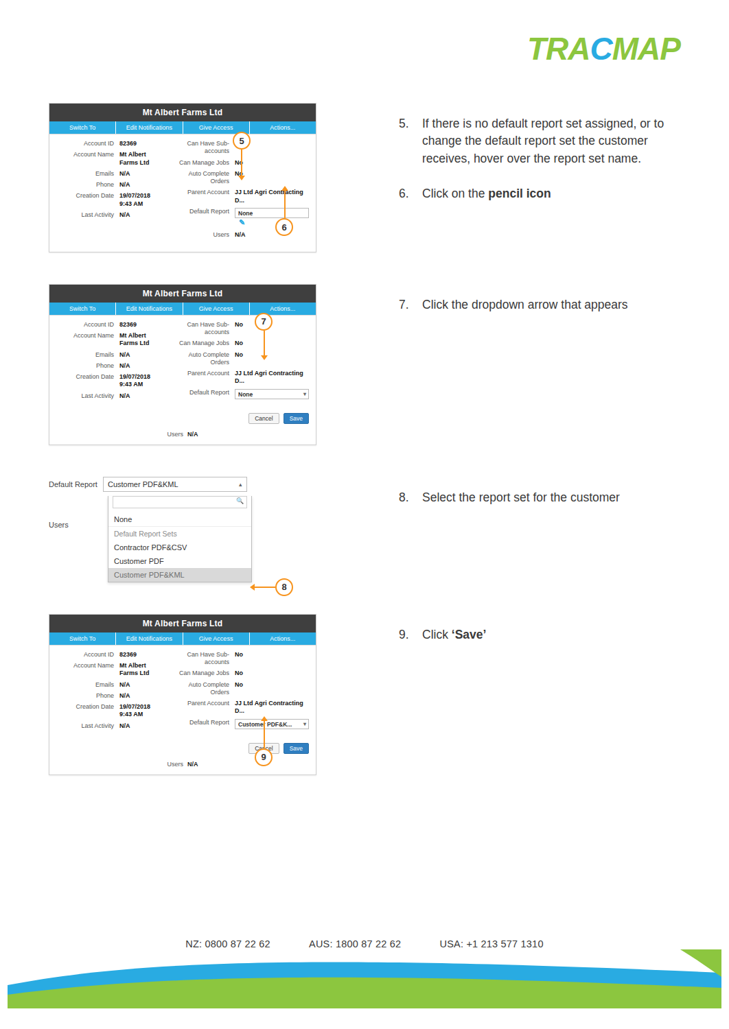TRA CMAP
Mt Albert Farms Ltd
Switch To Edit Notifications Give Access Actions...
Account ID
82369
Account Name
Mt Albert Farms Ltd
Emails
N/A
Phone
N/A
Creation Date
19/07/2018 9:43 AM
Last Activity
N/A
Can Have Sub-accounts
No
Can Manage Jobs
No
Auto Complete Orders
No
Parent Account
JJ Ltd Agri Contracting D...
Default Report
None✎
Users
N/A
5
6
5. If there is no default report set assigned, or to change the default report set the customer receives, hover over the report set name.
6. Click on the pencil icon
Mt Albert Farms Ltd
Switch To Edit Notifications Give Access Actions...
Account ID
82369
Account Name
Mt Albert Farms Ltd
Emails
N/A
Phone
N/A
Creation Date
19/07/2018 9:43 AM
Last Activity
N/A
Can Have Sub-accounts
No
Can Manage Jobs
No
Auto Complete Orders
No
Parent Account
JJ Ltd Agri Contracting D...
Default Report
None
Cancel Save
Users N/A
7
7. Click the dropdown arrow that appears
Default Report
Customer PDF&KML▴
None
Default Report Sets
Contractor PDF&CSV
Customer PDF
Customer PDF&KML
Users
8
8. Select the report set for the customer
Mt Albert Farms Ltd
Switch To Edit Notifications Give Access Actions...
Account ID
82369
Account Name
Mt Albert Farms Ltd
Emails
N/A
Phone
N/A
Creation Date
19/07/2018 9:43 AM
Last Activity
N/A
Can Have Sub-accounts
No
Can Manage Jobs
No
Auto Complete Orders
No
Parent Account
JJ Ltd Agri Contracting D...
Default Report
Customer PDF&K...
Cancel Save
Users N/A
9
9. Click ‘Save’
NZ: 0800 87 22 62 AUS: 1800 87 22 62 USA: +1 213 577 1310